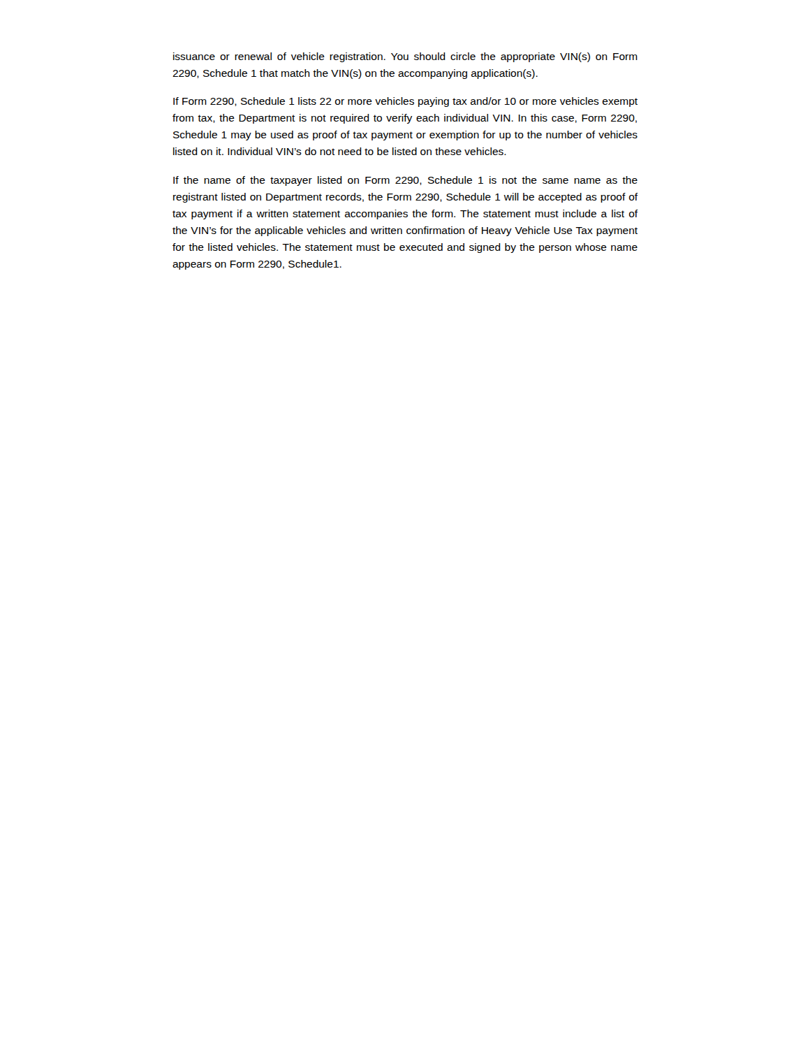issuance or renewal of vehicle registration. You should circle the appropriate VIN(s) on Form 2290, Schedule 1 that match the VIN(s) on the accompanying application(s).
If Form 2290, Schedule 1 lists 22 or more vehicles paying tax and/or 10 or more vehicles exempt from tax, the Department is not required to verify each individual VIN. In this case, Form 2290, Schedule 1 may be used as proof of tax payment or exemption for up to the number of vehicles listed on it. Individual VIN’s do not need to be listed on these vehicles.
If the name of the taxpayer listed on Form 2290, Schedule 1 is not the same name as the registrant listed on Department records, the Form 2290, Schedule 1 will be accepted as proof of tax payment if a written statement accompanies the form. The statement must include a list of the VIN’s for the applicable vehicles and written confirmation of Heavy Vehicle Use Tax payment for the listed vehicles. The statement must be executed and signed by the person whose name appears on Form 2290, Schedule1.